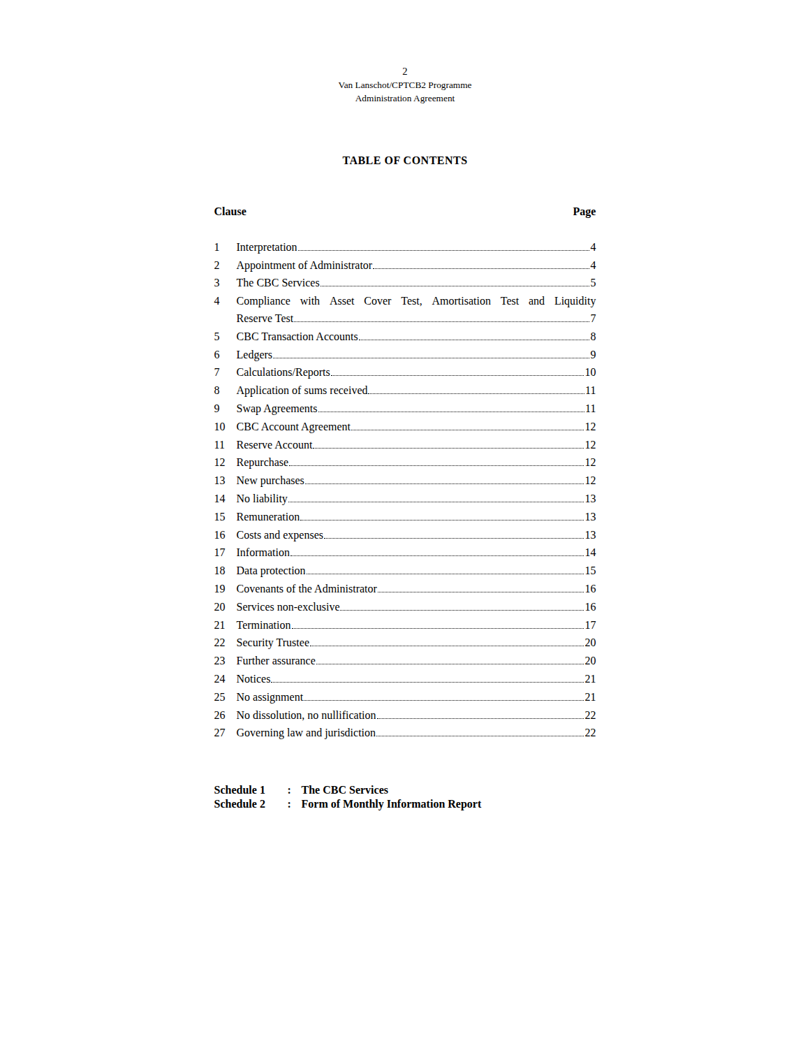2
Van Lanschot/CPTCB2 Programme
Administration Agreement
TABLE OF CONTENTS
Clause Page
1 Interpretation 4
2 Appointment of Administrator 4
3 The CBC Services 5
4 Compliance with Asset Cover Test, Amortisation Test and Liquidity
Reserve Test 7
5 CBC Transaction Accounts 8
6 Ledgers 9
7 Calculations/Reports 10
8 Application of sums received 11
9 Swap Agreements 11
10 CBC Account Agreement 12
11 Reserve Account 12
12 Repurchase 12
13 New purchases 12
14 No liability 13
15 Remuneration 13
16 Costs and expenses 13
17 Information 14
18 Data protection 15
19 Covenants of the Administrator 16
20 Services non-exclusive 16
21 Termination 17
22 Security Trustee 20
23 Further assurance 20
24 Notices 21
25 No assignment 21
26 No dissolution, no nullification 22
27 Governing law and jurisdiction 22
Schedule 1 : The CBC Services
Schedule 2 : Form of Monthly Information Report